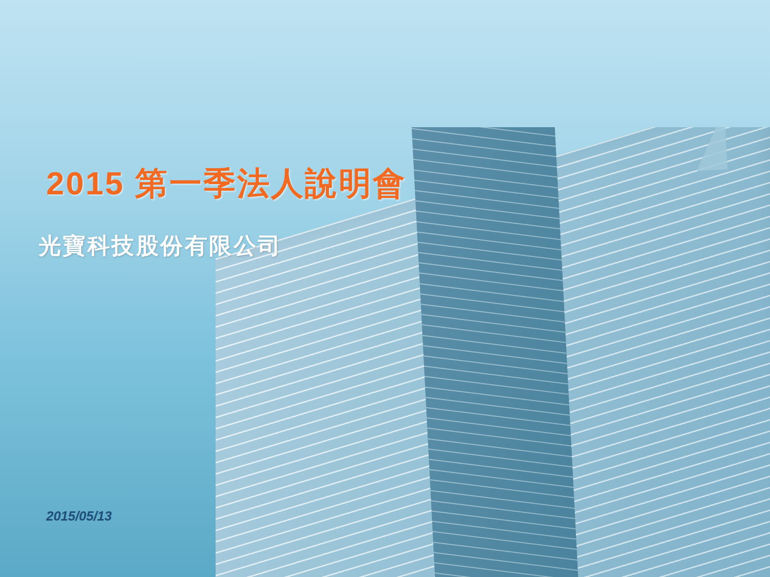2015 第一季法人說明會
光寶科技股份有限公司
2015/05/13